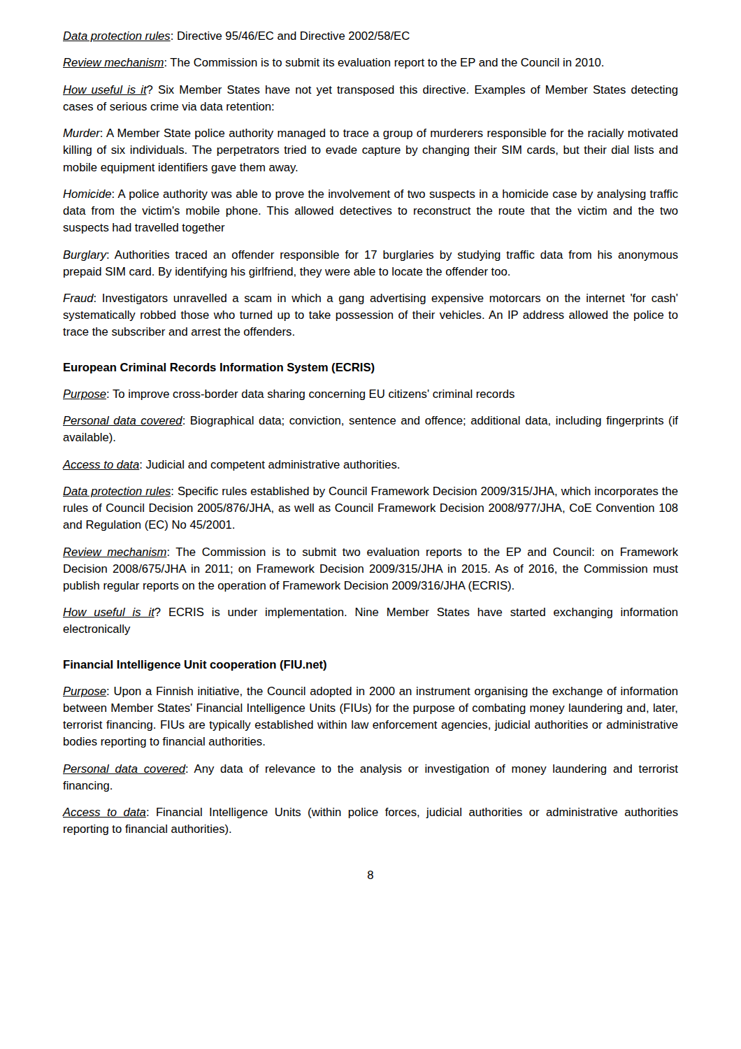Data protection rules: Directive 95/46/EC and Directive 2002/58/EC
Review mechanism: The Commission is to submit its evaluation report to the EP and the Council in 2010.
How useful is it? Six Member States have not yet transposed this directive. Examples of Member States detecting cases of serious crime via data retention:
Murder: A Member State police authority managed to trace a group of murderers responsible for the racially motivated killing of six individuals. The perpetrators tried to evade capture by changing their SIM cards, but their dial lists and mobile equipment identifiers gave them away.
Homicide: A police authority was able to prove the involvement of two suspects in a homicide case by analysing traffic data from the victim's mobile phone. This allowed detectives to reconstruct the route that the victim and the two suspects had travelled together
Burglary: Authorities traced an offender responsible for 17 burglaries by studying traffic data from his anonymous prepaid SIM card. By identifying his girlfriend, they were able to locate the offender too.
Fraud: Investigators unravelled a scam in which a gang advertising expensive motorcars on the internet 'for cash' systematically robbed those who turned up to take possession of their vehicles. An IP address allowed the police to trace the subscriber and arrest the offenders.
European Criminal Records Information System (ECRIS)
Purpose: To improve cross-border data sharing concerning EU citizens' criminal records
Personal data covered: Biographical data; conviction, sentence and offence; additional data, including fingerprints (if available).
Access to data: Judicial and competent administrative authorities.
Data protection rules: Specific rules established by Council Framework Decision 2009/315/JHA, which incorporates the rules of Council Decision 2005/876/JHA, as well as Council Framework Decision 2008/977/JHA, CoE Convention 108 and Regulation (EC) No 45/2001.
Review mechanism: The Commission is to submit two evaluation reports to the EP and Council: on Framework Decision 2008/675/JHA in 2011; on Framework Decision 2009/315/JHA in 2015. As of 2016, the Commission must publish regular reports on the operation of Framework Decision 2009/316/JHA (ECRIS).
How useful is it? ECRIS is under implementation. Nine Member States have started exchanging information electronically
Financial Intelligence Unit cooperation (FIU.net)
Purpose: Upon a Finnish initiative, the Council adopted in 2000 an instrument organising the exchange of information between Member States' Financial Intelligence Units (FIUs) for the purpose of combating money laundering and, later, terrorist financing. FIUs are typically established within law enforcement agencies, judicial authorities or administrative bodies reporting to financial authorities.
Personal data covered: Any data of relevance to the analysis or investigation of money laundering and terrorist financing.
Access to data: Financial Intelligence Units (within police forces, judicial authorities or administrative authorities reporting to financial authorities).
8